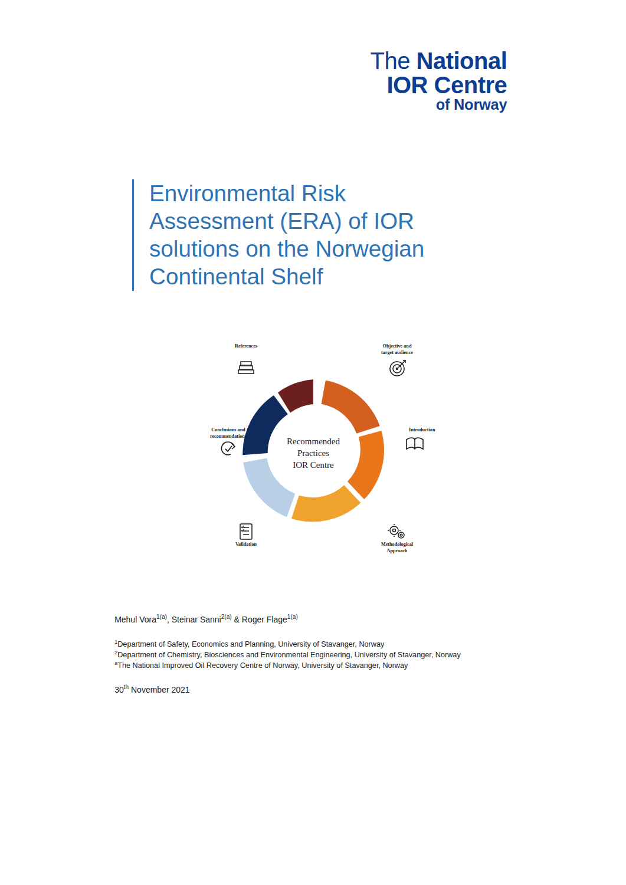The National
IOR Centre
of Norway
Environmental Risk Assessment (ERA) of IOR solutions on the Norwegian Continental Shelf
Recommended Practices IOR Centre Objective and target audience Introduction Methodological Approach Validation Conclusions and recommendations References
Mehul Vora1(a), Steinar Sanni2(a) & Roger Flage1(a)
1Department of Safety, Economics and Planning, University of Stavanger, Norway
2Department of Chemistry, Biosciences and Environmental Engineering, University of Stavanger, Norway
aThe National Improved Oil Recovery Centre of Norway, University of Stavanger, Norway
30th November 2021